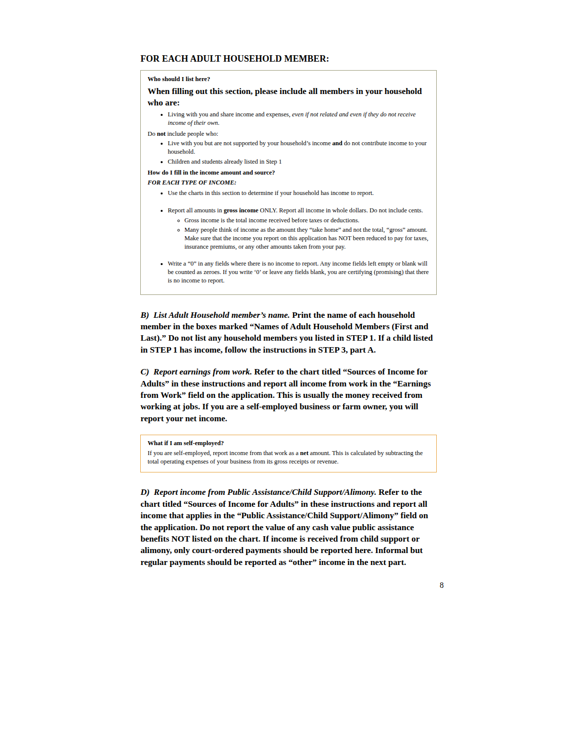FOR EACH ADULT HOUSEHOLD MEMBER:
Who should I list here?
When filling out this section, please include all members in your household who are:
Living with you and share income and expenses, even if not related and even if they do not receive income of their own.
Do not include people who:
Live with you but are not supported by your household’s income and do not contribute income to your household.
Children and students already listed in Step 1
How do I fill in the income amount and source?
FOR EACH TYPE OF INCOME:
Use the charts in this section to determine if your household has income to report.
Report all amounts in gross income ONLY. Report all income in whole dollars. Do not include cents.
Gross income is the total income received before taxes or deductions.
Many people think of income as the amount they “take home” and not the total, “gross” amount. Make sure that the income you report on this application has NOT been reduced to pay for taxes, insurance premiums, or any other amounts taken from your pay.
Write a “0” in any fields where there is no income to report. Any income fields left empty or blank will be counted as zeroes. If you write ‘0’ or leave any fields blank, you are certifying (promising) that there is no income to report.
B) List Adult Household member’s name. Print the name of each household member in the boxes marked “Names of Adult Household Members (First and Last).” Do not list any household members you listed in STEP 1. If a child listed in STEP 1 has income, follow the instructions in STEP 3, part A.
C) Report earnings from work. Refer to the chart titled “Sources of Income for Adults” in these instructions and report all income from work in the “Earnings from Work” field on the application. This is usually the money received from working at jobs. If you are a self-employed business or farm owner, you will report your net income.
What if I am self-employed?
If you are self-employed, report income from that work as a net amount. This is calculated by subtracting the total operating expenses of your business from its gross receipts or revenue.
D) Report income from Public Assistance/Child Support/Alimony. Refer to the chart titled “Sources of Income for Adults” in these instructions and report all income that applies in the “Public Assistance/Child Support/Alimony” field on the application. Do not report the value of any cash value public assistance benefits NOT listed on the chart. If income is received from child support or alimony, only court-ordered payments should be reported here. Informal but regular payments should be reported as “other” income in the next part.
8